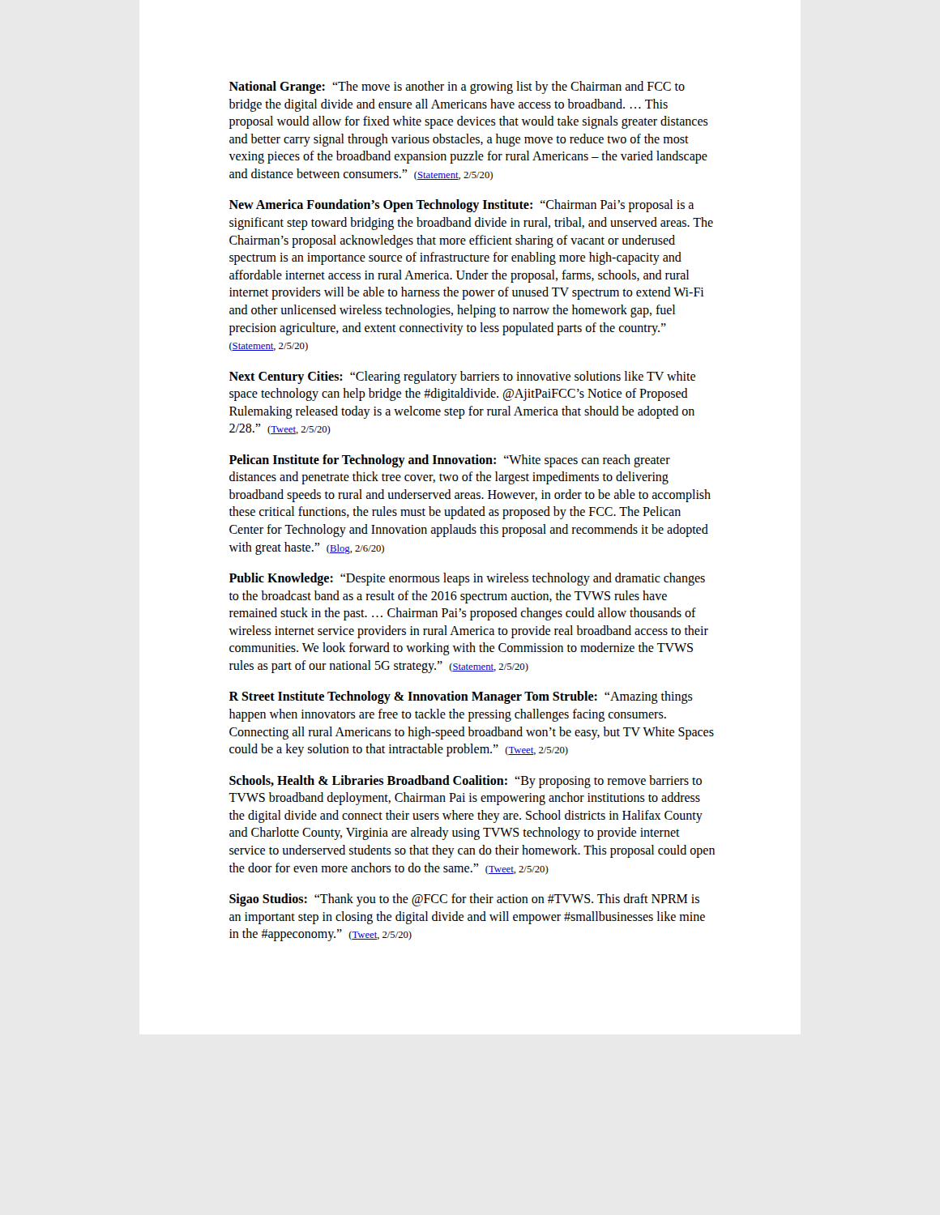National Grange: “The move is another in a growing list by the Chairman and FCC to bridge the digital divide and ensure all Americans have access to broadband. … This proposal would allow for fixed white space devices that would take signals greater distances and better carry signal through various obstacles, a huge move to reduce two of the most vexing pieces of the broadband expansion puzzle for rural Americans – the varied landscape and distance between consumers.” (Statement, 2/5/20)
New America Foundation’s Open Technology Institute: “Chairman Pai’s proposal is a significant step toward bridging the broadband divide in rural, tribal, and unserved areas. The Chairman’s proposal acknowledges that more efficient sharing of vacant or underused spectrum is an importance source of infrastructure for enabling more high-capacity and affordable internet access in rural America. Under the proposal, farms, schools, and rural internet providers will be able to harness the power of unused TV spectrum to extend Wi-Fi and other unlicensed wireless technologies, helping to narrow the homework gap, fuel precision agriculture, and extent connectivity to less populated parts of the country.” (Statement, 2/5/20)
Next Century Cities: “Clearing regulatory barriers to innovative solutions like TV white space technology can help bridge the #digitaldivide. @AjitPaiFCC’s Notice of Proposed Rulemaking released today is a welcome step for rural America that should be adopted on 2/28.” (Tweet, 2/5/20)
Pelican Institute for Technology and Innovation: “White spaces can reach greater distances and penetrate thick tree cover, two of the largest impediments to delivering broadband speeds to rural and underserved areas. However, in order to be able to accomplish these critical functions, the rules must be updated as proposed by the FCC. The Pelican Center for Technology and Innovation applauds this proposal and recommends it be adopted with great haste.” (Blog, 2/6/20)
Public Knowledge: “Despite enormous leaps in wireless technology and dramatic changes to the broadcast band as a result of the 2016 spectrum auction, the TVWS rules have remained stuck in the past. … Chairman Pai’s proposed changes could allow thousands of wireless internet service providers in rural America to provide real broadband access to their communities. We look forward to working with the Commission to modernize the TVWS rules as part of our national 5G strategy.” (Statement, 2/5/20)
R Street Institute Technology & Innovation Manager Tom Struble: “Amazing things happen when innovators are free to tackle the pressing challenges facing consumers. Connecting all rural Americans to high-speed broadband won’t be easy, but TV White Spaces could be a key solution to that intractable problem.” (Tweet, 2/5/20)
Schools, Health & Libraries Broadband Coalition: “By proposing to remove barriers to TVWS broadband deployment, Chairman Pai is empowering anchor institutions to address the digital divide and connect their users where they are. School districts in Halifax County and Charlotte County, Virginia are already using TVWS technology to provide internet service to underserved students so that they can do their homework. This proposal could open the door for even more anchors to do the same.” (Tweet, 2/5/20)
Sigao Studios: “Thank you to the @FCC for their action on #TVWS. This draft NPRM is an important step in closing the digital divide and will empower #smallbusinesses like mine in the #appeconomy.” (Tweet, 2/5/20)